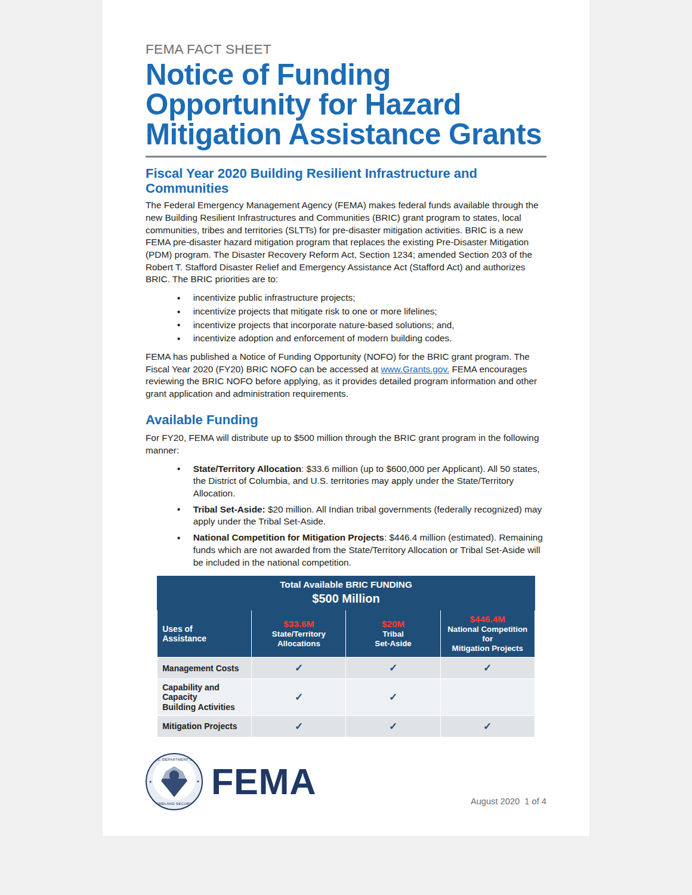FEMA FACT SHEET
Notice of Funding Opportunity for Hazard
Mitigation Assistance Grants
Fiscal Year 2020 Building Resilient Infrastructure and Communities
The Federal Emergency Management Agency (FEMA) makes federal funds available through the new Building Resilient Infrastructures and Communities (BRIC) grant program to states, local communities, tribes and territories (SLTTs) for pre-disaster mitigation activities. BRIC is a new FEMA pre-disaster hazard mitigation program that replaces the existing Pre-Disaster Mitigation (PDM) program. The Disaster Recovery Reform Act, Section 1234; amended Section 203 of the Robert T. Stafford Disaster Relief and Emergency Assistance Act (Stafford Act) and authorizes BRIC. The BRIC priorities are to:
incentivize public infrastructure projects;
incentivize projects that mitigate risk to one or more lifelines;
incentivize projects that incorporate nature-based solutions; and,
incentivize adoption and enforcement of modern building codes.
FEMA has published a Notice of Funding Opportunity (NOFO) for the BRIC grant program. The Fiscal Year 2020 (FY20) BRIC NOFO can be accessed at www.Grants.gov. FEMA encourages reviewing the BRIC NOFO before applying, as it provides detailed program information and other grant application and administration requirements.
Available Funding
For FY20, FEMA will distribute up to $500 million through the BRIC grant program in the following manner:
State/Territory Allocation: $33.6 million (up to $600,000 per Applicant). All 50 states, the District of Columbia, and U.S. territories may apply under the State/Territory Allocation.
Tribal Set-Aside: $20 million. All Indian tribal governments (federally recognized) may apply under the Tribal Set-Aside.
National Competition for Mitigation Projects: $446.4 million (estimated). Remaining funds which are not awarded from the State/Territory Allocation or Tribal Set-Aside will be included in the national competition.
| Total Available BRIC FUNDING $500 Million |
| --- |
| Uses of Assistance | $33.6M State/Territory Allocations | $20M Tribal Set-Aside | $446.4M National Competition for Mitigation Projects |
| Management Costs | ✓ | ✓ | ✓ |
| Capability and Capacity Building Activities | ✓ | ✓ | |
| Mitigation Projects | ✓ | ✓ | ✓ |
U.S. DEPARTMENT OF HOMELAND SECURITY ★ ★
FEMA
August 2020 1 of 4